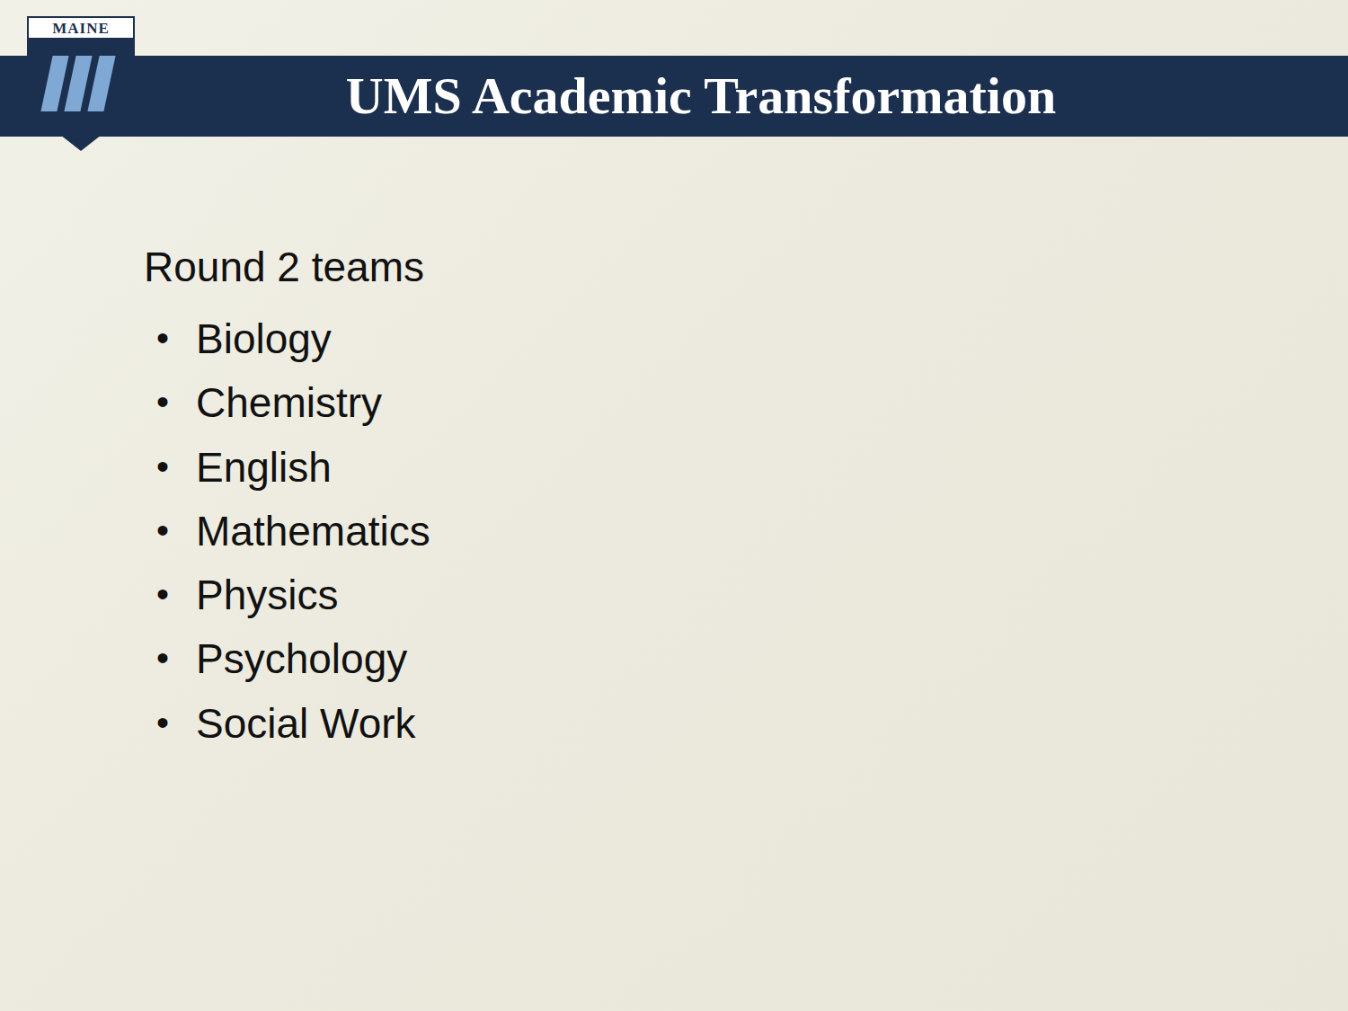MAINE
UMS Academic Transformation
Round 2 teams
Biology
Chemistry
English
Mathematics
Physics
Psychology
Social Work